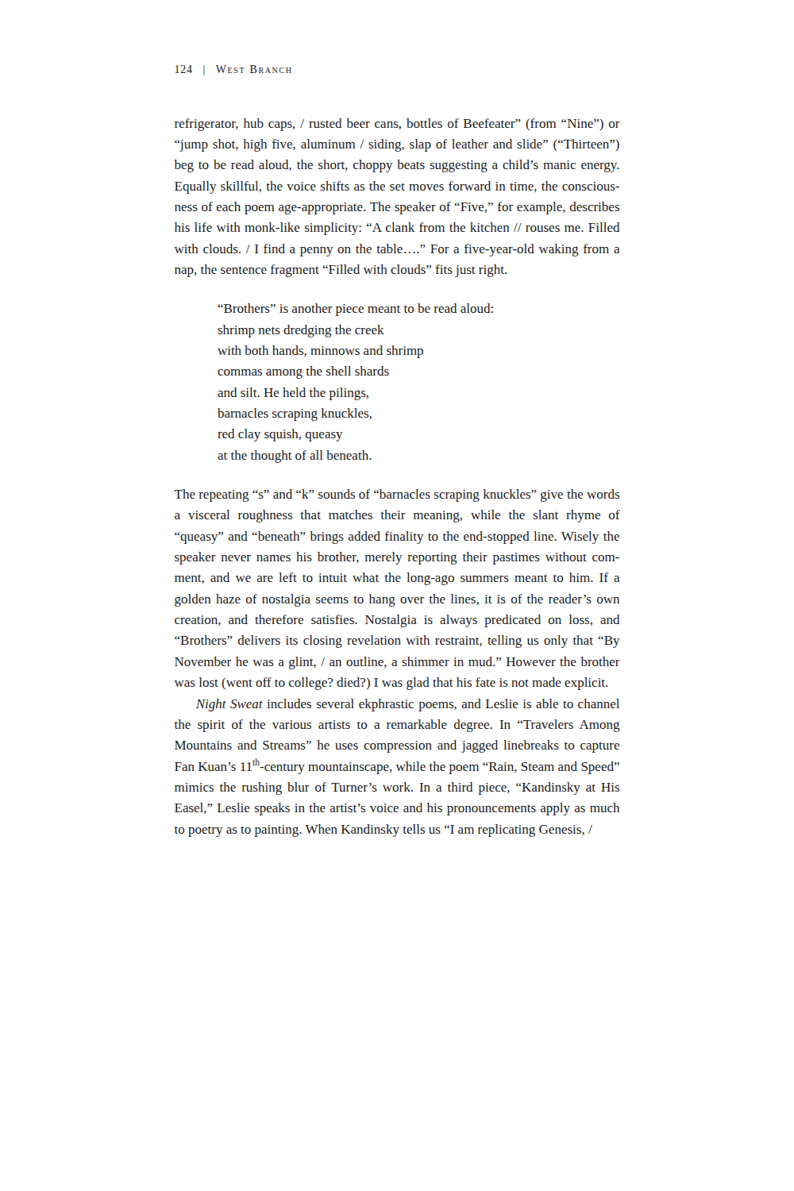124|West Branch
refrigerator, hub caps, / rusted beer cans, bottles of Beefeater” (from “Nine”) or “jump shot, high five, aluminum / siding, slap of leather and slide” (“Thirteen”) beg to be read aloud, the short, choppy beats suggesting a child’s manic energy. Equally skillful, the voice shifts as the set moves forward in time, the consciousness of each poem age-appropriate. The speaker of “Five,” for example, describes his life with monk-like simplicity: “A clank from the kitchen // rouses me. Filled with clouds. / I find a penny on the table….” For a five-year-old waking from a nap, the sentence fragment “Filled with clouds” fits just right.
“Brothers” is another piece meant to be read aloud: shrimp nets dredging the creek with both hands, minnows and shrimp commas among the shell shards and silt. He held the pilings, barnacles scraping knuckles, red clay squish, queasy at the thought of all beneath.
The repeating “s” and “k” sounds of “barnacles scraping knuckles” give the words a visceral roughness that matches their meaning, while the slant rhyme of “queasy” and “beneath” brings added finality to the end-stopped line. Wisely the speaker never names his brother, merely reporting their pastimes without comment, and we are left to intuit what the long-ago summers meant to him. If a golden haze of nostalgia seems to hang over the lines, it is of the reader’s own creation, and therefore satisfies. Nostalgia is always predicated on loss, and “Brothers” delivers its closing revelation with restraint, telling us only that “By November he was a glint, / an outline, a shimmer in mud.” However the brother was lost (went off to college? died?) I was glad that his fate is not made explicit.
Night Sweat includes several ekphrastic poems, and Leslie is able to channel the spirit of the various artists to a remarkable degree. In “Travelers Among Mountains and Streams” he uses compression and jagged linebreaks to capture Fan Kuan’s 11th-century mountainscape, while the poem “Rain, Steam and Speed” mimics the rushing blur of Turner’s work. In a third piece, “Kandinsky at His Easel,” Leslie speaks in the artist’s voice and his pronouncements apply as much to poetry as to painting. When Kandinsky tells us “I am replicating Genesis, /